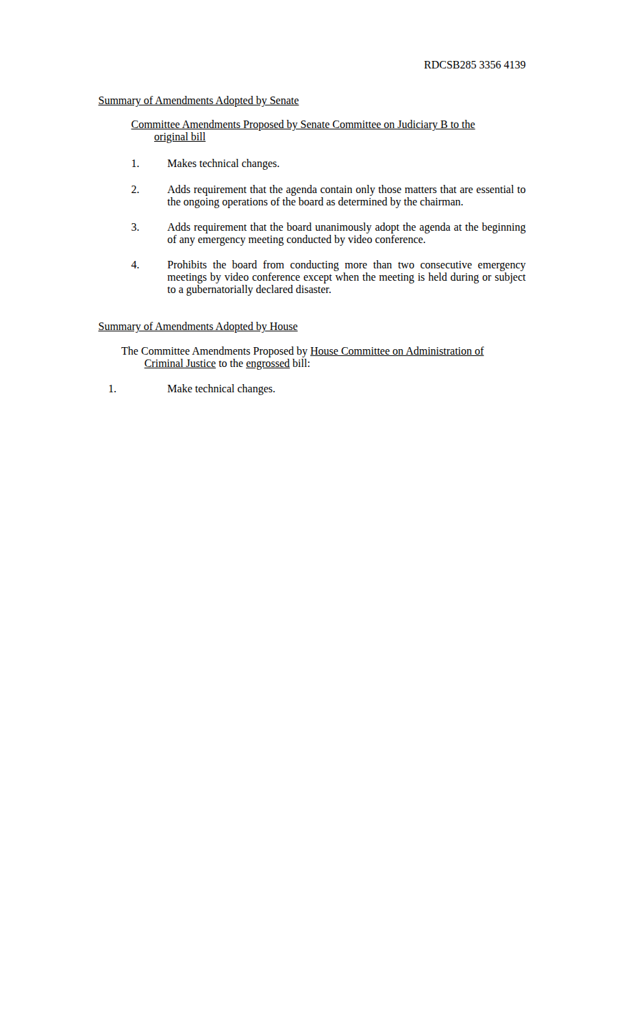RDCSB285 3356 4139
Summary of Amendments Adopted by Senate
Committee Amendments Proposed by Senate Committee on Judiciary B to the original bill
1. Makes technical changes.
2. Adds requirement that the agenda contain only those matters that are essential to the ongoing operations of the board as determined by the chairman.
3. Adds requirement that the board unanimously adopt the agenda at the beginning of any emergency meeting conducted by video conference.
4. Prohibits the board from conducting more than two consecutive emergency meetings by video conference except when the meeting is held during or subject to a gubernatorially declared disaster.
Summary of Amendments Adopted by House
The Committee Amendments Proposed by House Committee on Administration of
Criminal Justice to the engrossed bill:
1. Make technical changes.